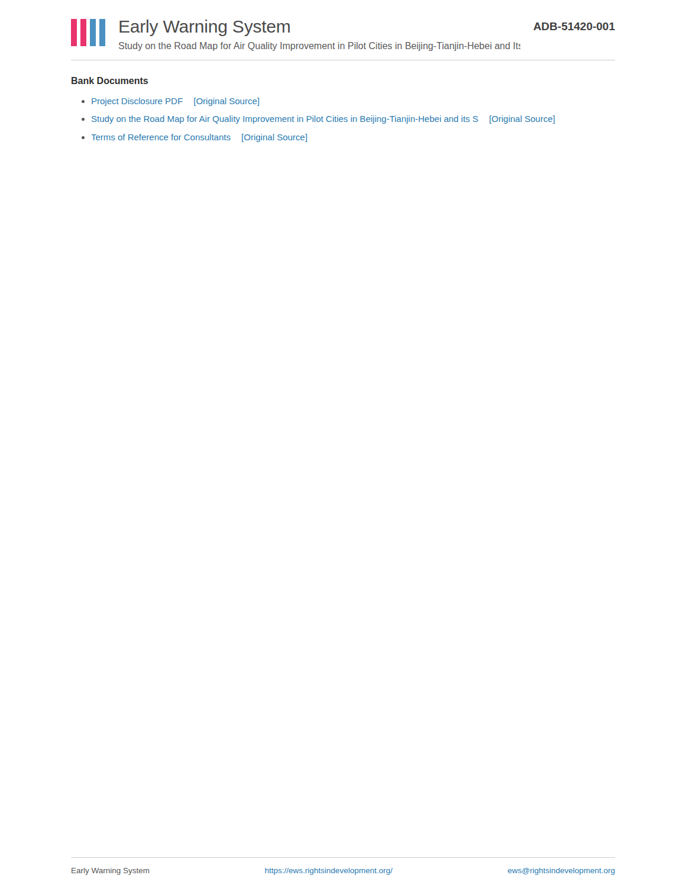Early Warning System
Study on the Road Map for Air Quality Improvement in Pilot Cities in Beijing-Tianjin-Hebei and Its S
ADB-51420-001
Bank Documents
Project Disclosure PDF [Original Source]
Study on the Road Map for Air Quality Improvement in Pilot Cities in Beijing-Tianjin-Hebei and its S [Original Source]
Terms of Reference for Consultants [Original Source]
Early Warning System
https://ews.rightsindevelopment.org/
ews@rightsindevelopment.org